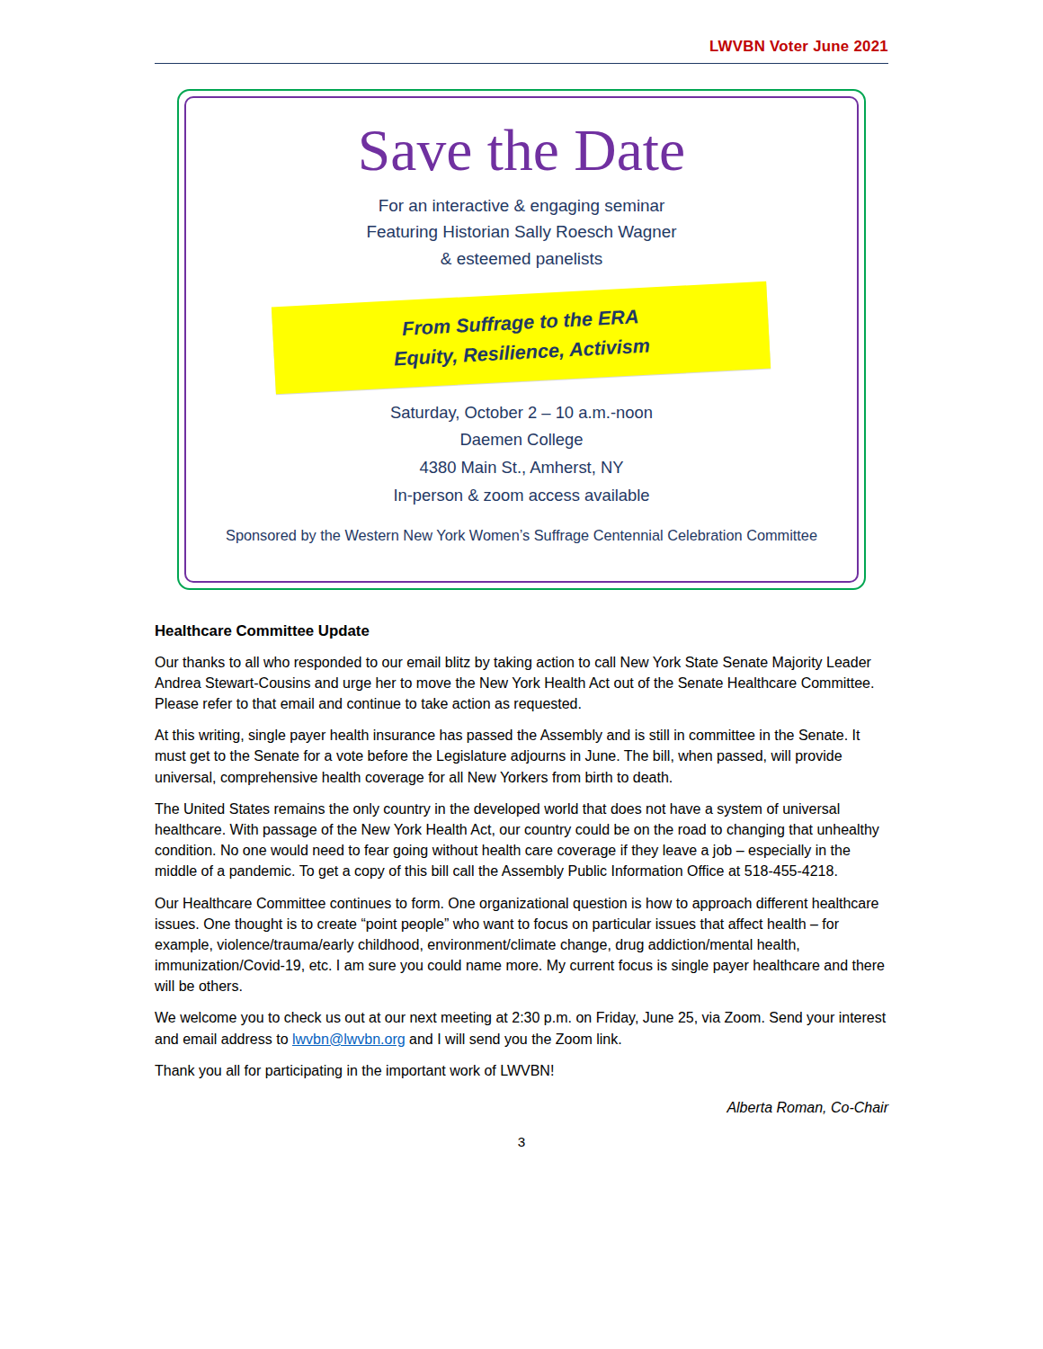LWVBN Voter June 2021
Save the Date
For an interactive & engaging seminar
Featuring Historian Sally Roesch Wagner
& esteemed panelists
From Suffrage to the ERA
Equity, Resilience, Activism
Saturday, October 2 – 10 a.m.-noon
Daemen College
4380 Main St., Amherst, NY
In-person & zoom access available
Sponsored by the Western New York Women’s Suffrage Centennial Celebration Committee
Healthcare Committee Update
Our thanks to all who responded to our email blitz by taking action to call New York State Senate Majority Leader Andrea Stewart-Cousins and urge her to move the New York Health Act out of the Senate Healthcare Committee. Please refer to that email and continue to take action as requested.
At this writing, single payer health insurance has passed the Assembly and is still in committee in the Senate. It must get to the Senate for a vote before the Legislature adjourns in June. The bill, when passed, will provide universal, comprehensive health coverage for all New Yorkers from birth to death.
The United States remains the only country in the developed world that does not have a system of universal healthcare. With passage of the New York Health Act, our country could be on the road to changing that unhealthy condition. No one would need to fear going without health care coverage if they leave a job – especially in the middle of a pandemic. To get a copy of this bill call the Assembly Public Information Office at 518-455-4218.
Our Healthcare Committee continues to form. One organizational question is how to approach different healthcare issues. One thought is to create “point people” who want to focus on particular issues that affect health – for example, violence/trauma/early childhood, environment/climate change, drug addiction/mental health, immunization/Covid-19, etc. I am sure you could name more. My current focus is single payer healthcare and there will be others.
We welcome you to check us out at our next meeting at 2:30 p.m. on Friday, June 25, via Zoom. Send your interest and email address to lwvbn@lwvbn.org and I will send you the Zoom link.
Thank you all for participating in the important work of LWVBN!
Alberta Roman, Co-Chair
3